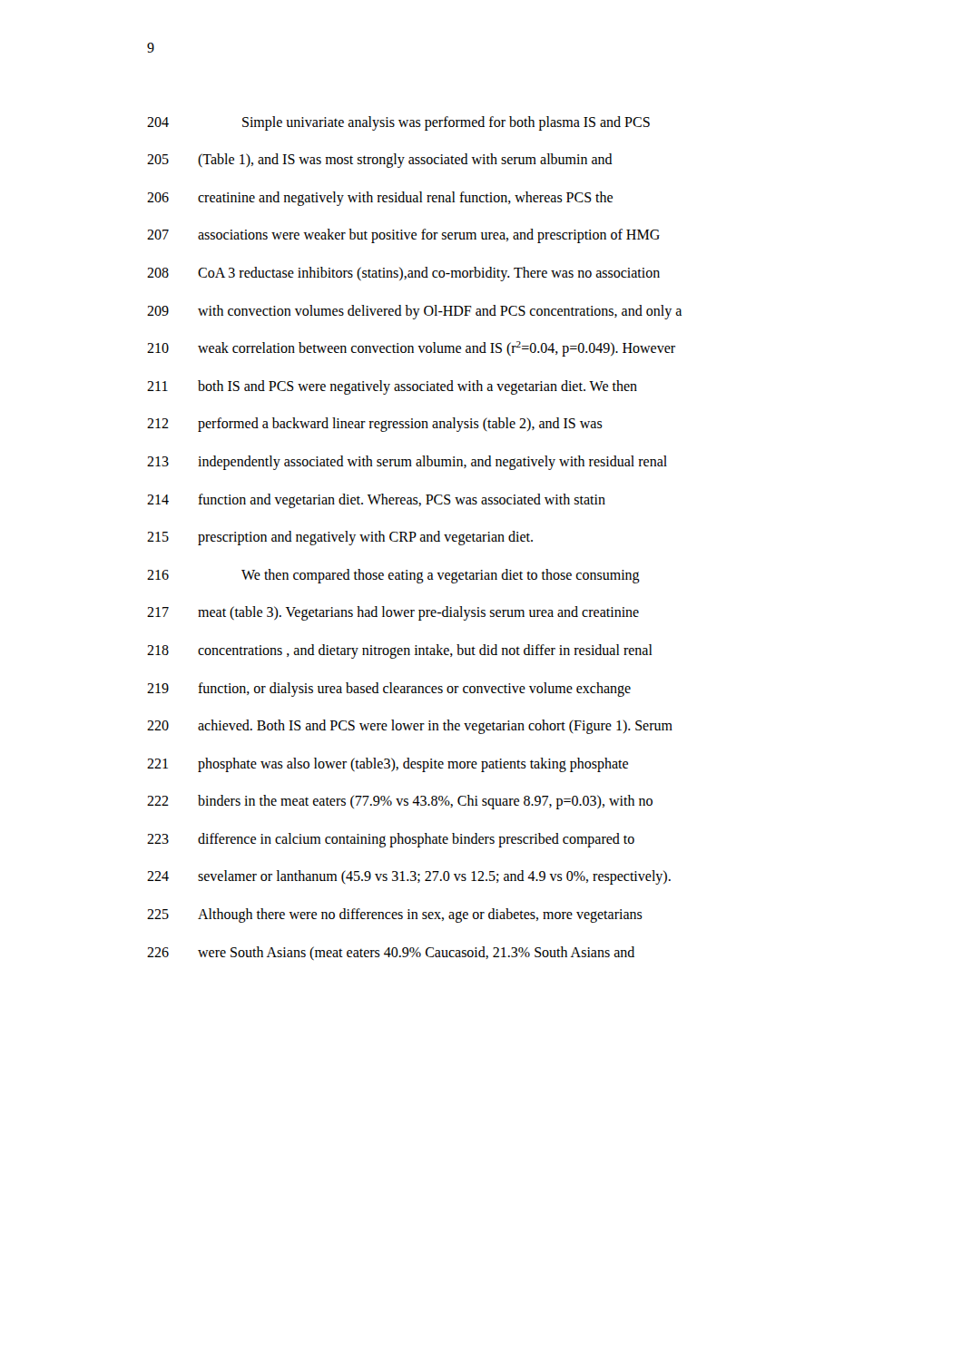9
Simple univariate analysis was performed for both plasma IS and PCS
(Table 1), and IS was most strongly associated with serum albumin and
creatinine and negatively with residual renal function, whereas PCS the
associations were weaker but positive for serum urea, and prescription of HMG
CoA 3 reductase inhibitors (statins),and co-morbidity. There was no association
with convection volumes delivered by Ol-HDF and PCS concentrations, and only a
weak correlation between convection volume and IS (r2=0.04, p=0.049). However
both IS and PCS were negatively associated with a vegetarian diet. We then
performed a backward linear regression analysis (table 2), and IS was
independently associated with serum albumin, and negatively with residual renal
function and vegetarian diet. Whereas, PCS was associated with statin
prescription and negatively with CRP and vegetarian diet.
We then compared those eating a vegetarian diet to those consuming
meat (table 3). Vegetarians had lower pre-dialysis serum urea and creatinine
concentrations , and dietary nitrogen intake, but did not differ in residual renal
function, or dialysis urea based clearances or convective volume exchange
achieved. Both IS and PCS were lower in the vegetarian cohort (Figure 1). Serum
phosphate was also lower (table3), despite more patients taking phosphate
binders in the meat eaters (77.9% vs 43.8%, Chi square 8.97, p=0.03), with no
difference in calcium containing phosphate binders prescribed compared to
sevelamer or lanthanum (45.9 vs 31.3; 27.0 vs 12.5; and 4.9 vs 0%, respectively).
Although there were no differences in sex, age or diabetes, more vegetarians
were South Asians (meat eaters 40.9% Caucasoid, 21.3% South Asians and